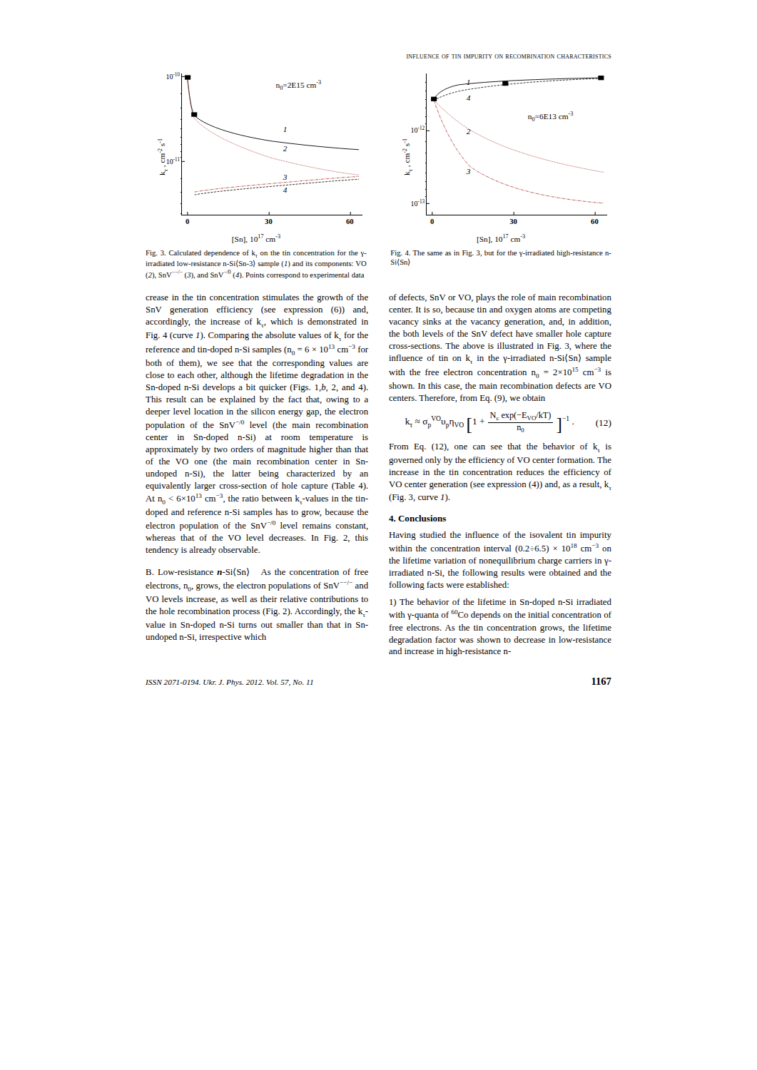influence of tin impurity on recombination characteristics
kτ , cm-2 s-1
[Sn], 1017 cm-3
10-10
10-11
0
30
60
n0=2E15 cm-3
1
2
3
4
Fig. 3. Calculated dependence of kτ on the tin concentration for the γ-irradiated low-resistance n-Si⟨Sn-3⟩ sample (1) and its components: VO (2), SnV−−/− (3), and SnV−/0 (4). Points correspond to experimental data
kτ , cm-2 s-1
[Sn], 1017 cm-3
10-12
10-13
0
30
60
n0=6E13 cm-3
1
4
2
3
Fig. 4. The same as in Fig. 3, but for the γ-irradiated high-resistance n-Si⟨Sn⟩
crease in the tin concentration stimulates the growth of the SnV generation efficiency (see expression (6)) and, accordingly, the increase of kτ, which is demonstrated in Fig. 4 (curve 1). Comparing the absolute values of kτ for the reference and tin-doped n-Si samples (n0 = 6 × 1013 cm−3 for both of them), we see that the corresponding values are close to each other, although the lifetime degradation in the Sn-doped n-Si develops a bit quicker (Figs. 1,b, 2, and 4). This result can be explained by the fact that, owing to a deeper level location in the silicon energy gap, the electron population of the SnV−/0 level (the main recombination center in Sn-doped n-Si) at room temperature is approximately by two orders of magnitude higher than that of the VO one (the main recombination center in Sn-undoped n-Si), the latter being characterized by an equivalently larger cross-section of hole capture (Table 4). At n0 < 6×1013 cm−3, the ratio between kτ-values in the tin-doped and reference n-Si samples has to grow, because the electron population of the SnV−/0 level remains constant, whereas that of the VO level decreases. In Fig. 2, this tendency is already observable.
B. Low-resistance n-Si⟨Sn⟩ As the concentration of free electrons, n0, grows, the electron populations of SnV−−/− and VO levels increase, as well as their relative contributions to the hole recombination process (Fig. 2). Accordingly, the kτ-value in Sn-doped n-Si turns out smaller than that in Sn-undoped n-Si, irrespective which
of defects, SnV or VO, plays the role of main recombination center. It is so, because tin and oxygen atoms are competing vacancy sinks at the vacancy generation, and, in addition, the both levels of the SnV defect have smaller hole capture cross-sections. The above is illustrated in Fig. 3, where the influence of tin on kτ in the γ-irradiated n-Si⟨Sn⟩ sample with the free electron concentration n0 = 2×1015 cm−3 is shown. In this case, the main recombination defects are VO centers. Therefore, from Eq. (9), we obtain
kτ ≈ σpVOυpηVO [1 + Nc exp(−EVO/kT) n0 ]−1 .
(12)
From Eq. (12), one can see that the behavior of kτ is governed only by the efficiency of VO center formation. The increase in the tin concentration reduces the efficiency of VO center generation (see expression (4)) and, as a result, kτ (Fig. 3, curve 1).
4. Conclusions
Having studied the influence of the isovalent tin impurity within the concentration interval (0.2÷6.5) × 1018 cm−3 on the lifetime variation of nonequilibrium charge carriers in γ-irradiated n-Si, the following results were obtained and the following facts were established:
1) The behavior of the lifetime in Sn-doped n-Si irradiated with γ-quanta of 60Co depends on the initial concentration of free electrons. As the tin concentration grows, the lifetime degradation factor was shown to decrease in low-resistance and increase in high-resistance n-
ISSN 2071-0194. Ukr. J. Phys. 2012. Vol. 57, No. 11
1167